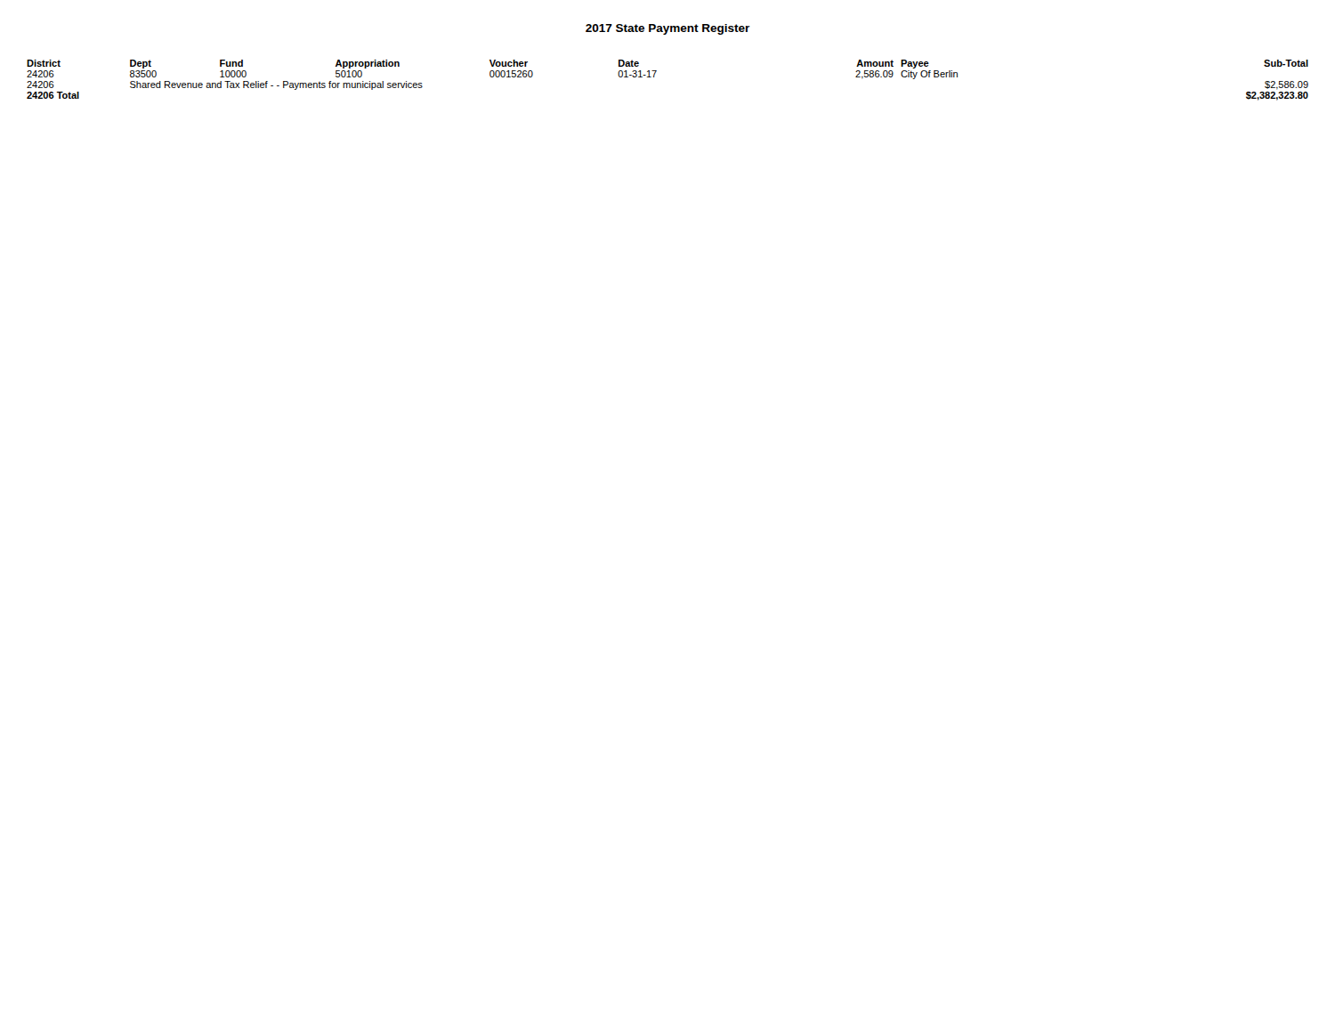2017 State Payment Register
| District | Dept | Fund | Appropriation | Voucher | Date | Amount | Payee | Sub-Total |
| --- | --- | --- | --- | --- | --- | --- | --- | --- |
| 24206 | 83500 | 10000 | 50100 | 00015260 | 01-31-17 | 2,586.09 | City Of Berlin | |
| 24206 | Shared Revenue and Tax Relief - - Payments for municipal services | | $2,586.09 |
| 24206 Total | | $2,382,323.80 |